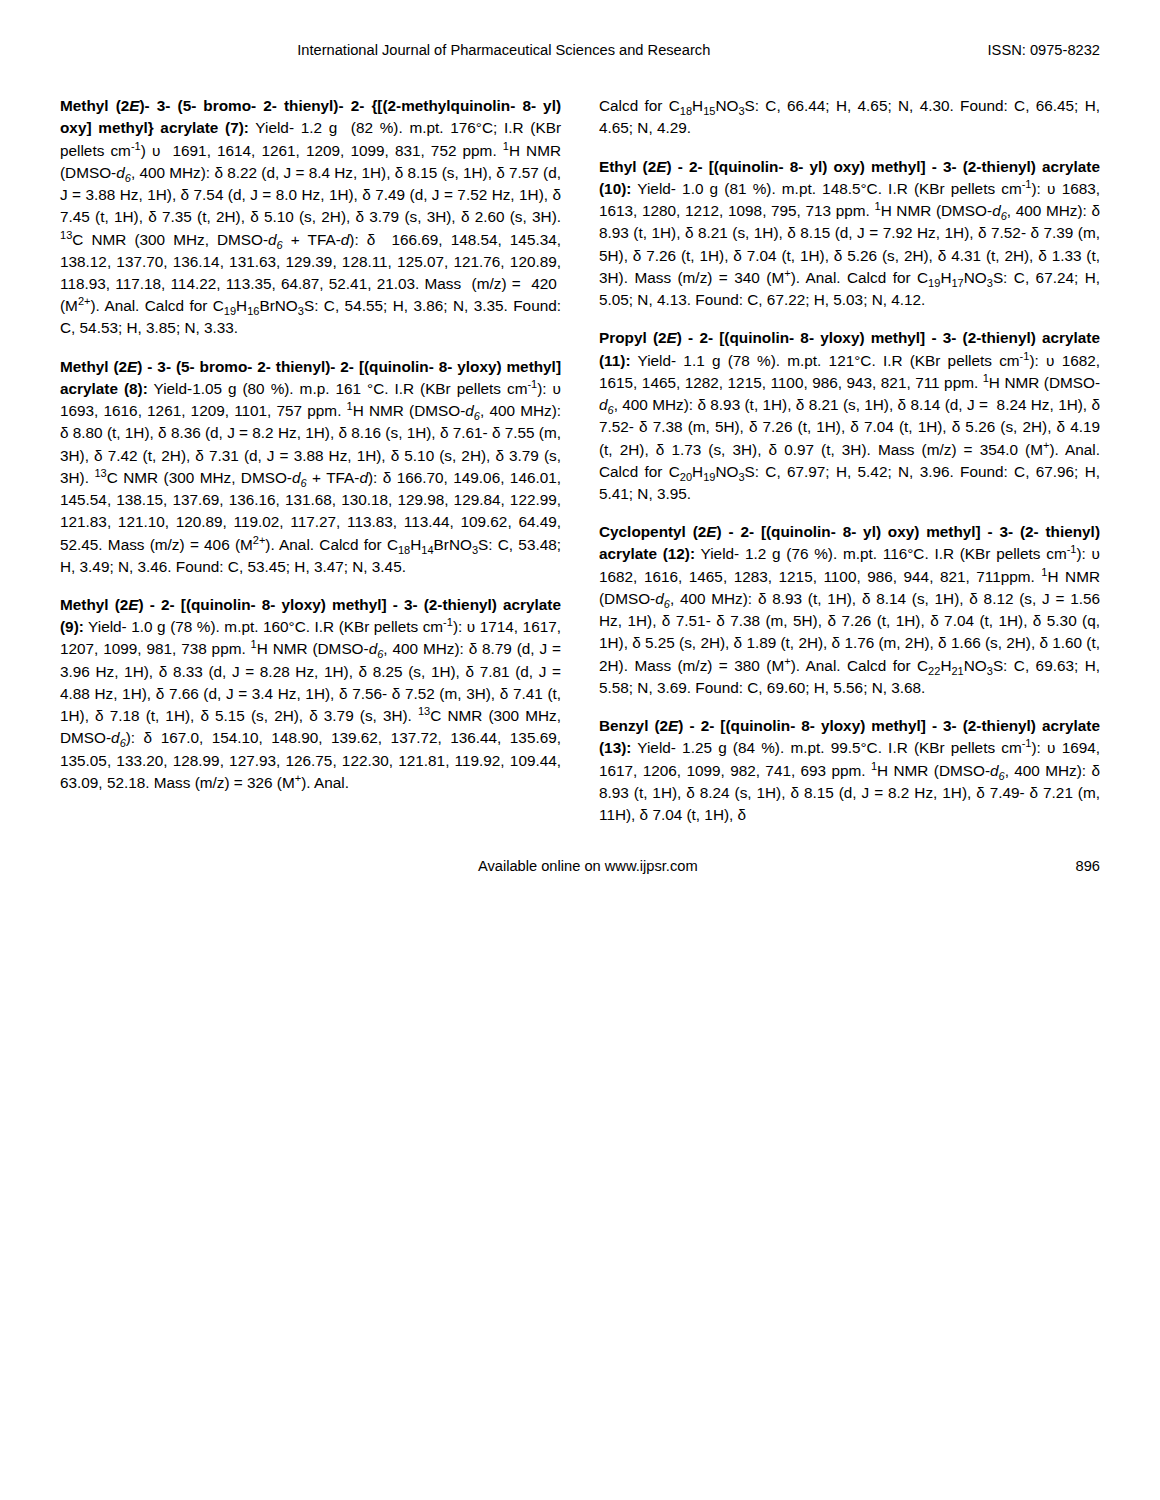International Journal of Pharmaceutical Sciences and Research
ISSN: 0975-8232
Methyl (2E)- 3- (5- bromo- 2- thienyl)- 2- {[(2-methylquinolin- 8- yl) oxy] methyl} acrylate (7): Yield- 1.2 g (82 %). m.pt. 176°C; I.R (KBr pellets cm-1) υ 1691, 1614, 1261, 1209, 1099, 831, 752 ppm. 1H NMR (DMSO-d6, 400 MHz): δ 8.22 (d, J = 8.4 Hz, 1H), δ 8.15 (s, 1H), δ 7.57 (d, J = 3.88 Hz, 1H), δ 7.54 (d, J = 8.0 Hz, 1H), δ 7.49 (d, J = 7.52 Hz, 1H), δ 7.45 (t, 1H), δ 7.35 (t, 2H), δ 5.10 (s, 2H), δ 3.79 (s, 3H), δ 2.60 (s, 3H). 13C NMR (300 MHz, DMSO-d6 + TFA-d): δ 166.69, 148.54, 145.34, 138.12, 137.70, 136.14, 131.63, 129.39, 128.11, 125.07, 121.76, 120.89, 118.93, 117.18, 114.22, 113.35, 64.87, 52.41, 21.03. Mass (m/z) = 420 (M2+). Anal. Calcd for C19H16BrNO3S: C, 54.55; H, 3.86; N, 3.35. Found: C, 54.53; H, 3.85; N, 3.33.
Methyl (2E) - 3- (5- bromo- 2- thienyl)- 2- [(quinolin- 8- yloxy) methyl] acrylate (8): Yield-1.05 g (80 %). m.p. 161 °C. I.R (KBr pellets cm-1): υ 1693, 1616, 1261, 1209, 1101, 757 ppm. 1H NMR (DMSO-d6, 400 MHz): δ 8.80 (t, 1H), δ 8.36 (d, J = 8.2 Hz, 1H), δ 8.16 (s, 1H), δ 7.61- δ 7.55 (m, 3H), δ 7.42 (t, 2H), δ 7.31 (d, J = 3.88 Hz, 1H), δ 5.10 (s, 2H), δ 3.79 (s, 3H). 13C NMR (300 MHz, DMSO-d6 + TFA-d): δ 166.70, 149.06, 146.01, 145.54, 138.15, 137.69, 136.16, 131.68, 130.18, 129.98, 129.84, 122.99, 121.83, 121.10, 120.89, 119.02, 117.27, 113.83, 113.44, 109.62, 64.49, 52.45. Mass (m/z) = 406 (M2+). Anal. Calcd for C18H14BrNO3S: C, 53.48; H, 3.49; N, 3.46. Found: C, 53.45; H, 3.47; N, 3.45.
Methyl (2E) - 2- [(quinolin- 8- yloxy) methyl] - 3- (2-thienyl) acrylate (9): Yield- 1.0 g (78 %). m.pt. 160°C. I.R (KBr pellets cm-1): υ 1714, 1617, 1207, 1099, 981, 738 ppm. 1H NMR (DMSO-d6, 400 MHz): δ 8.79 (d, J = 3.96 Hz, 1H), δ 8.33 (d, J = 8.28 Hz, 1H), δ 8.25 (s, 1H), δ 7.81 (d, J = 4.88 Hz, 1H), δ 7.66 (d, J = 3.4 Hz, 1H), δ 7.56- δ 7.52 (m, 3H), δ 7.41 (t, 1H), δ 7.18 (t, 1H), δ 5.15 (s, 2H), δ 3.79 (s, 3H). 13C NMR (300 MHz, DMSO-d6): δ 167.0, 154.10, 148.90, 139.62, 137.72, 136.44, 135.69, 135.05, 133.20, 128.99, 127.93, 126.75, 122.30, 121.81, 119.92, 109.44, 63.09, 52.18. Mass (m/z) = 326 (M+). Anal.
Calcd for C18H15NO3S: C, 66.44; H, 4.65; N, 4.30. Found: C, 66.45; H, 4.65; N, 4.29.
Ethyl (2E) - 2- [(quinolin- 8- yl) oxy) methyl] - 3- (2-thienyl) acrylate (10): Yield- 1.0 g (81 %). m.pt. 148.5°C. I.R (KBr pellets cm-1): υ 1683, 1613, 1280, 1212, 1098, 795, 713 ppm. 1H NMR (DMSO-d6, 400 MHz): δ 8.93 (t, 1H), δ 8.21 (s, 1H), δ 8.15 (d, J = 7.92 Hz, 1H), δ 7.52- δ 7.39 (m, 5H), δ 7.26 (t, 1H), δ 7.04 (t, 1H), δ 5.26 (s, 2H), δ 4.31 (t, 2H), δ 1.33 (t, 3H). Mass (m/z) = 340 (M+). Anal. Calcd for C19H17NO3S: C, 67.24; H, 5.05; N, 4.13. Found: C, 67.22; H, 5.03; N, 4.12.
Propyl (2E) - 2- [(quinolin- 8- yloxy) methyl] - 3- (2-thienyl) acrylate (11): Yield- 1.1 g (78 %). m.pt. 121°C. I.R (KBr pellets cm-1): υ 1682, 1615, 1465, 1282, 1215, 1100, 986, 943, 821, 711 ppm. 1H NMR (DMSO-d6, 400 MHz): δ 8.93 (t, 1H), δ 8.21 (s, 1H), δ 8.14 (d, J = 8.24 Hz, 1H), δ 7.52- δ 7.38 (m, 5H), δ 7.26 (t, 1H), δ 7.04 (t, 1H), δ 5.26 (s, 2H), δ 4.19 (t, 2H), δ 1.73 (s, 3H), δ 0.97 (t, 3H). Mass (m/z) = 354.0 (M+). Anal. Calcd for C20H19NO3S: C, 67.97; H, 5.42; N, 3.96. Found: C, 67.96; H, 5.41; N, 3.95.
Cyclopentyl (2E) - 2- [(quinolin- 8- yl) oxy) methyl] - 3- (2- thienyl) acrylate (12): Yield- 1.2 g (76 %). m.pt. 116°C. I.R (KBr pellets cm-1): υ 1682, 1616, 1465, 1283, 1215, 1100, 986, 944, 821, 711ppm. 1H NMR (DMSO-d6, 400 MHz): δ 8.93 (t, 1H), δ 8.14 (s, 1H), δ 8.12 (s, J = 1.56 Hz, 1H), δ 7.51- δ 7.38 (m, 5H), δ 7.26 (t, 1H), δ 7.04 (t, 1H), δ 5.30 (q, 1H), δ 5.25 (s, 2H), δ 1.89 (t, 2H), δ 1.76 (m, 2H), δ 1.66 (s, 2H), δ 1.60 (t, 2H). Mass (m/z) = 380 (M+). Anal. Calcd for C22H21NO3S: C, 69.63; H, 5.58; N, 3.69. Found: C, 69.60; H, 5.56; N, 3.68.
Benzyl (2E) - 2- [(quinolin- 8- yloxy) methyl] - 3- (2-thienyl) acrylate (13): Yield- 1.25 g (84 %). m.pt. 99.5°C. I.R (KBr pellets cm-1): υ 1694, 1617, 1206, 1099, 982, 741, 693 ppm. 1H NMR (DMSO-d6, 400 MHz): δ 8.93 (t, 1H), δ 8.24 (s, 1H), δ 8.15 (d, J = 8.2 Hz, 1H), δ 7.49- δ 7.21 (m, 11H), δ 7.04 (t, 1H), δ
Available online on www.ijpsr.com
896